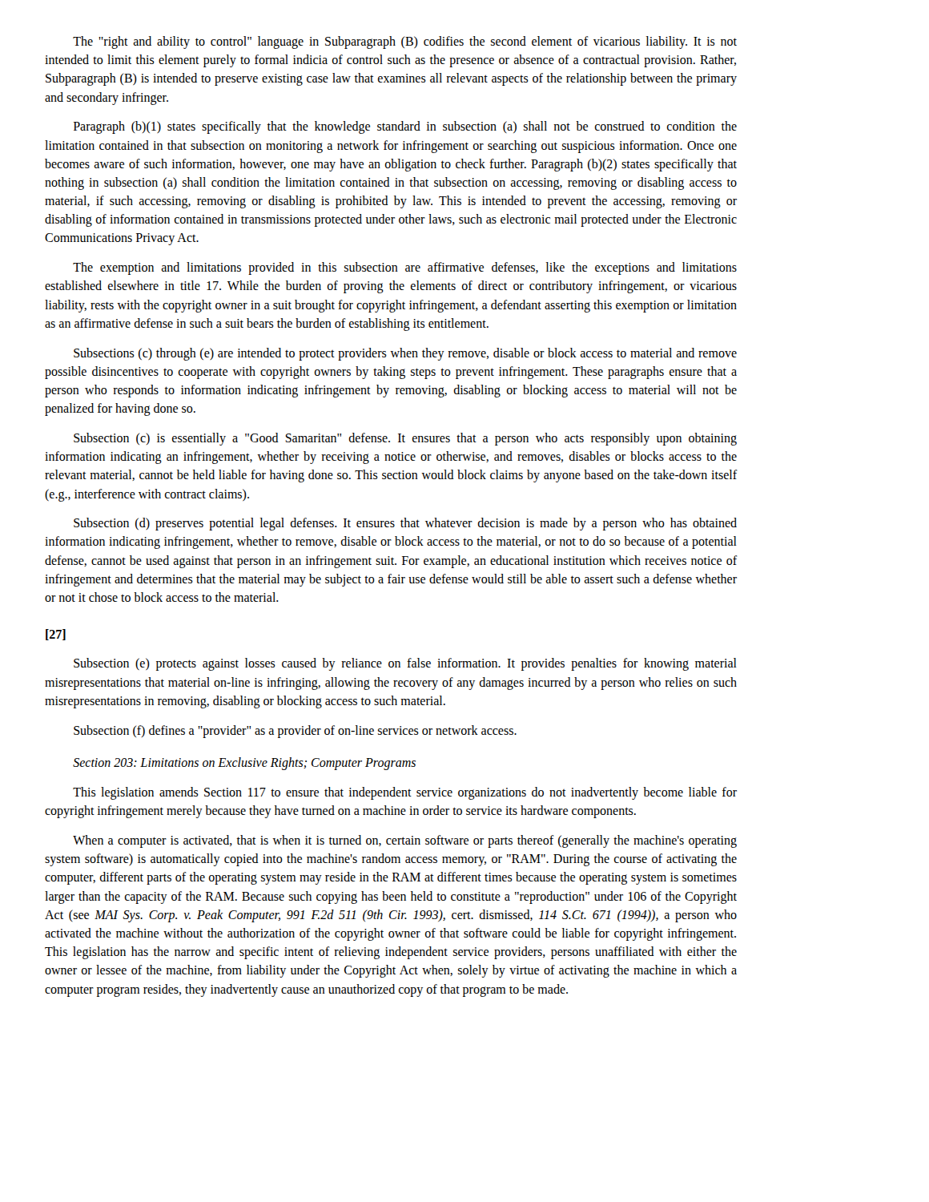The "right and ability to control" language in Subparagraph (B) codifies the second element of vicarious liability. It is not intended to limit this element purely to formal indicia of control such as the presence or absence of a contractual provision. Rather, Subparagraph (B) is intended to preserve existing case law that examines all relevant aspects of the relationship between the primary and secondary infringer.
Paragraph (b)(1) states specifically that the knowledge standard in subsection (a) shall not be construed to condition the limitation contained in that subsection on monitoring a network for infringement or searching out suspicious information. Once one becomes aware of such information, however, one may have an obligation to check further. Paragraph (b)(2) states specifically that nothing in subsection (a) shall condition the limitation contained in that subsection on accessing, removing or disabling access to material, if such accessing, removing or disabling is prohibited by law. This is intended to prevent the accessing, removing or disabling of information contained in transmissions protected under other laws, such as electronic mail protected under the Electronic Communications Privacy Act.
The exemption and limitations provided in this subsection are affirmative defenses, like the exceptions and limitations established elsewhere in title 17. While the burden of proving the elements of direct or contributory infringement, or vicarious liability, rests with the copyright owner in a suit brought for copyright infringement, a defendant asserting this exemption or limitation as an affirmative defense in such a suit bears the burden of establishing its entitlement.
Subsections (c) through (e) are intended to protect providers when they remove, disable or block access to material and remove possible disincentives to cooperate with copyright owners by taking steps to prevent infringement. These paragraphs ensure that a person who responds to information indicating infringement by removing, disabling or blocking access to material will not be penalized for having done so.
Subsection (c) is essentially a "Good Samaritan" defense. It ensures that a person who acts responsibly upon obtaining information indicating an infringement, whether by receiving a notice or otherwise, and removes, disables or blocks access to the relevant material, cannot be held liable for having done so. This section would block claims by anyone based on the take-down itself (e.g., interference with contract claims).
Subsection (d) preserves potential legal defenses. It ensures that whatever decision is made by a person who has obtained information indicating infringement, whether to remove, disable or block access to the material, or not to do so because of a potential defense, cannot be used against that person in an infringement suit. For example, an educational institution which receives notice of infringement and determines that the material may be subject to a fair use defense would still be able to assert such a defense whether or not it chose to block access to the material.
[27]
Subsection (e) protects against losses caused by reliance on false information. It provides penalties for knowing material misrepresentations that material on-line is infringing, allowing the recovery of any damages incurred by a person who relies on such misrepresentations in removing, disabling or blocking access to such material.
Subsection (f) defines a "provider" as a provider of on-line services or network access.
Section 203: Limitations on Exclusive Rights; Computer Programs
This legislation amends Section 117 to ensure that independent service organizations do not inadvertently become liable for copyright infringement merely because they have turned on a machine in order to service its hardware components.
When a computer is activated, that is when it is turned on, certain software or parts thereof (generally the machine's operating system software) is automatically copied into the machine's random access memory, or "RAM". During the course of activating the computer, different parts of the operating system may reside in the RAM at different times because the operating system is sometimes larger than the capacity of the RAM. Because such copying has been held to constitute a "reproduction" under 106 of the Copyright Act (see MAI Sys. Corp. v. Peak Computer, 991 F.2d 511 (9th Cir. 1993), cert. dismissed, 114 S.Ct. 671 (1994)), a person who activated the machine without the authorization of the copyright owner of that software could be liable for copyright infringement. This legislation has the narrow and specific intent of relieving independent service providers, persons unaffiliated with either the owner or lessee of the machine, from liability under the Copyright Act when, solely by virtue of activating the machine in which a computer program resides, they inadvertently cause an unauthorized copy of that program to be made.